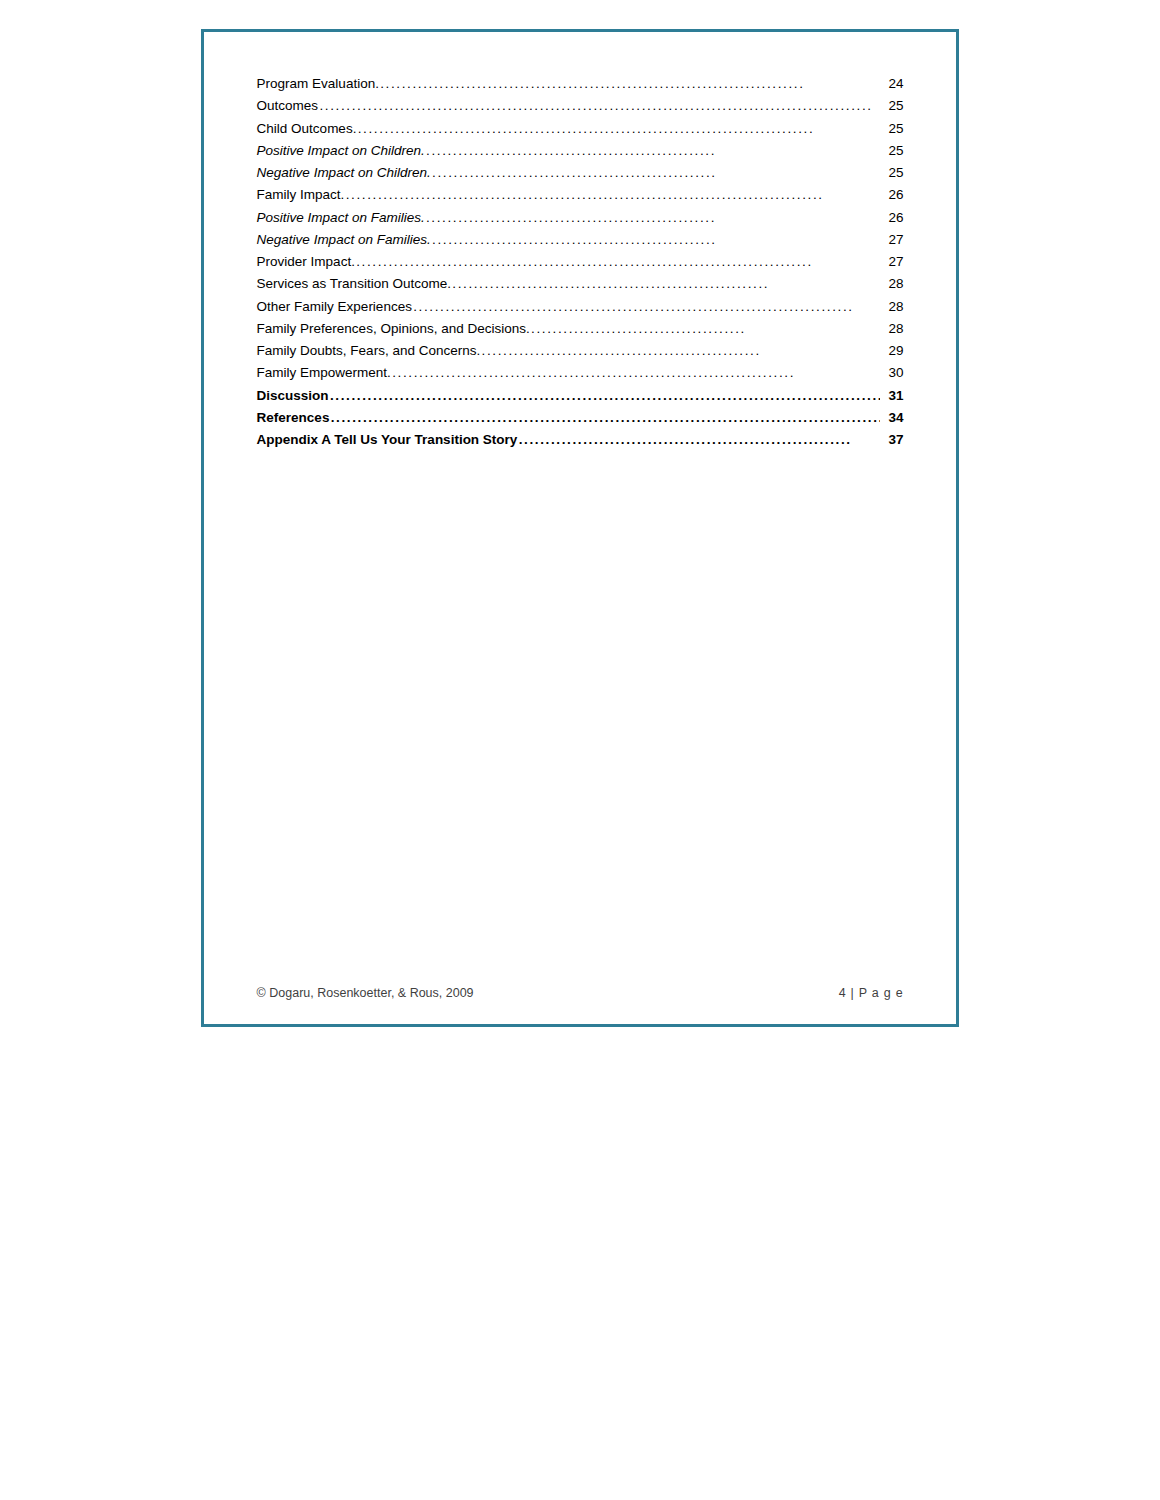Program Evaluation. ............................................................................... 24
Outcomes ....................................................................................................... 25
Child Outcomes. ..................................................................................... 25
Positive Impact on Children. ...................................................... 25
Negative Impact on Children. ..................................................... 25
Family Impact. ......................................................................................... 26
Positive Impact on Families. ...................................................... 26
Negative Impact on Families. ..................................................... 27
Provider Impact. ..................................................................................... 27
Services as Transition Outcome. ........................................................... 28
Other Family Experiences .................................................................................. 28
Family Preferences, Opinions, and Decisions. ........................................ 28
Family Doubts, Fears, and Concerns. .................................................... 29
Family Empowerment. ........................................................................... 30
Discussion .............................................................................................................. 31
References .............................................................................................................. 34
Appendix A Tell Us Your Transition Story .............................................................. 37
© Dogaru, Rosenkoetter, & Rous, 2009
4 | P a g e